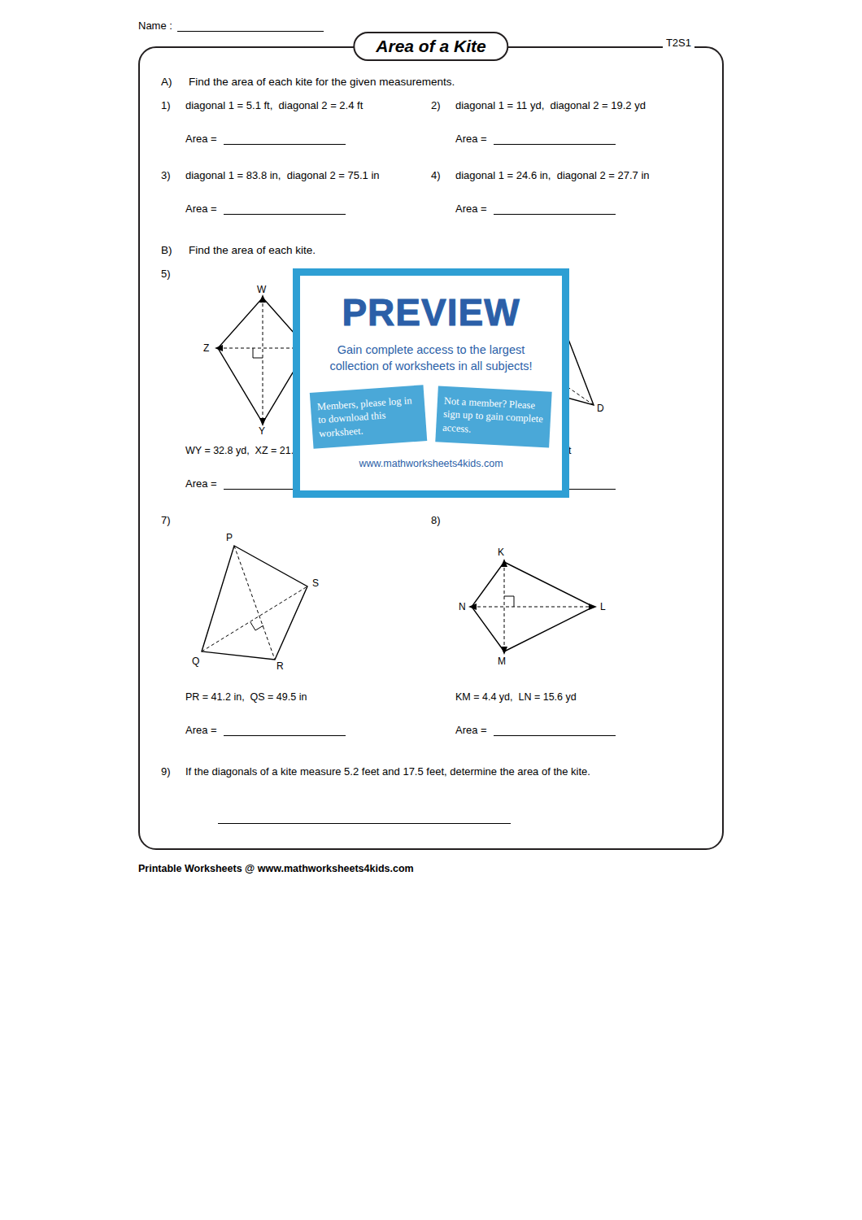Name :
Area of a Kite
T2S1
A) Find the area of each kite for the given measurements.
1) diagonal 1 = 5.1 ft, diagonal 2 = 2.4 ft
Area =
2) diagonal 1 = 11 yd, diagonal 2 = 19.2 yd
Area =
3) diagonal 1 = 83.8 in, diagonal 2 = 75.1 in
Area =
4) diagonal 1 = 24.6 in, diagonal 2 = 27.7 in
Area =
B) Find the area of each kite.
5)
W X Y Z
WY = 32.8 yd, XZ = 21.4 yd
Area =
6)
E D C F
CE = 19.6 ft, DF = 24.8 ft
Area =
7)
P S R Q
PR = 41.2 in, QS = 49.5 in
Area =
8)
K L M N
KM = 4.4 yd, LN = 15.6 yd
Area =
9) If the diagonals of a kite measure 5.2 feet and 17.5 feet, determine the area of the kite.
Printable Worksheets @ www.mathworksheets4kids.com
PREVIEW
Gain complete access to the largest
collection of worksheets in all subjects!
Members, please log in to download this worksheet.
Not a member? Please sign up to gain complete access.
www.mathworksheets4kids.com